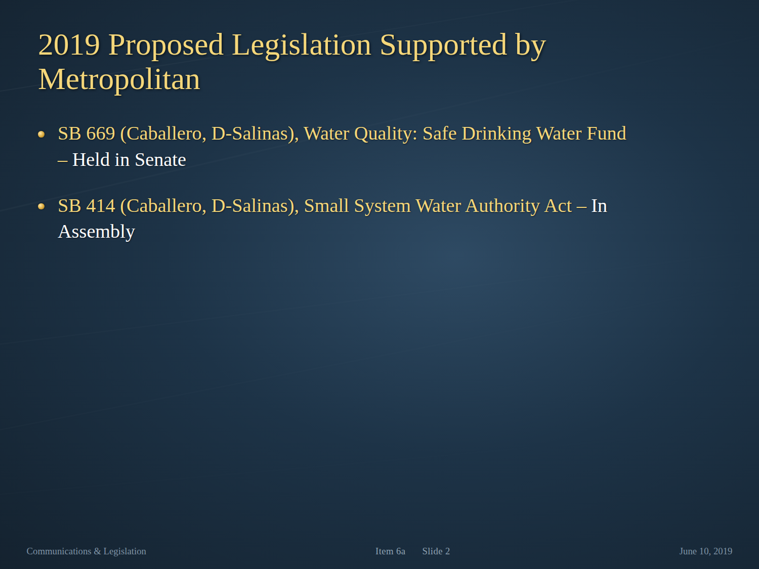2019 Proposed Legislation Supported by Metropolitan
SB 669 (Caballero, D-Salinas), Water Quality: Safe Drinking Water Fund – Held in Senate
SB 414 (Caballero, D-Salinas), Small System Water Authority Act – In Assembly
Communications & Legislation
Item 6a Slide 2
June 10, 2019